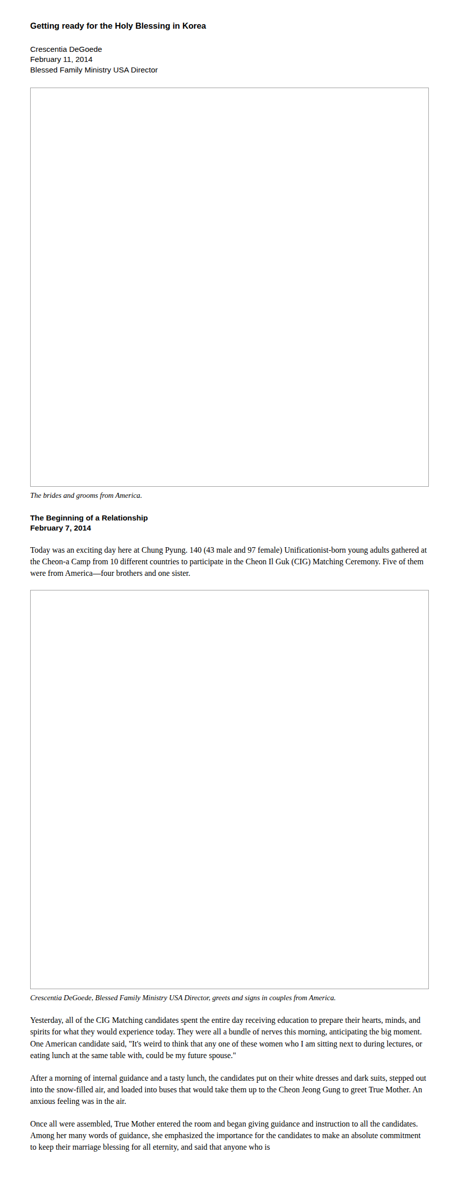Getting ready for the Holy Blessing in Korea
Crescentia DeGoede
February 11, 2014
Blessed Family Ministry USA Director
The brides and grooms from America.
The Beginning of a Relationship
February 7, 2014
Today was an exciting day here at Chung Pyung. 140 (43 male and 97 female) Unificationist-born young adults gathered at the Cheon-a Camp from 10 different countries to participate in the Cheon Il Guk (CIG) Matching Ceremony. Five of them were from America—four brothers and one sister.
Crescentia DeGoede, Blessed Family Ministry USA Director, greets and signs in couples from America.
Yesterday, all of the CIG Matching candidates spent the entire day receiving education to prepare their hearts, minds, and spirits for what they would experience today. They were all a bundle of nerves this morning, anticipating the big moment. One American candidate said, "It's weird to think that any one of these women who I am sitting next to during lectures, or eating lunch at the same table with, could be my future spouse."
After a morning of internal guidance and a tasty lunch, the candidates put on their white dresses and dark suits, stepped out into the snow-filled air, and loaded into buses that would take them up to the Cheon Jeong Gung to greet True Mother. An anxious feeling was in the air.
Once all were assembled, True Mother entered the room and began giving guidance and instruction to all the candidates. Among her many words of guidance, she emphasized the importance for the candidates to make an absolute commitment to keep their marriage blessing for all eternity, and said that anyone who is